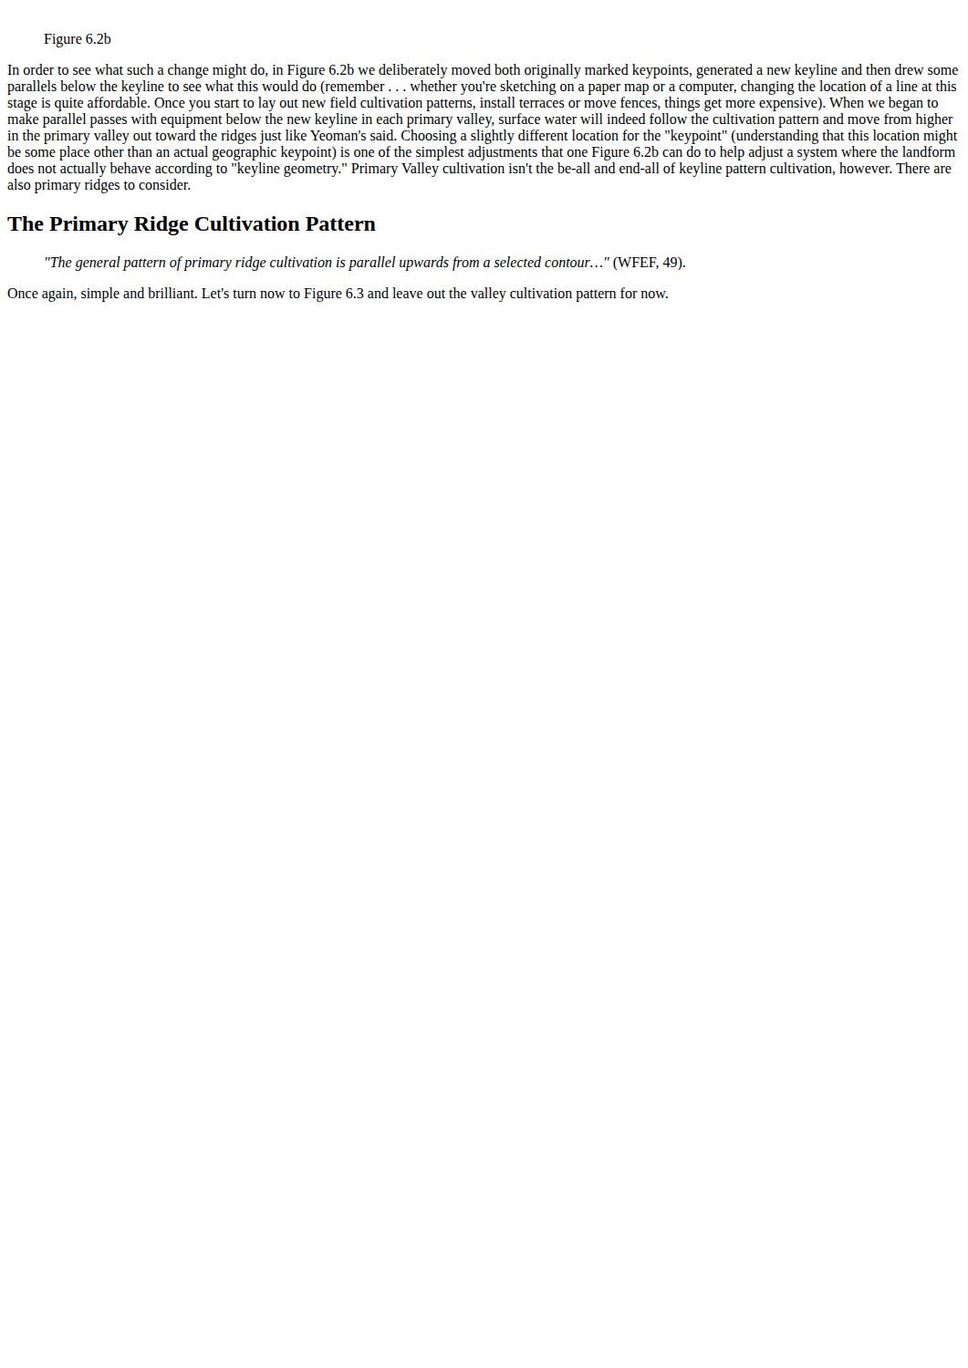Figure 6.2b
In order to see what such a change might do, in Figure 6.2b we deliberately moved both originally marked keypoints, generated a new keyline and then drew some parallels below the keyline to see what this would do (remember . . . whether you're sketching on a paper map or a computer, changing the location of a line at this stage is quite affordable. Once you start to lay out new field cultivation patterns, install terraces or move fences, things get more expensive). When we began to make parallel passes with equipment below the new keyline in each primary valley, surface water will indeed follow the cultivation pattern and move from higher in the primary valley out toward the ridges just like Yeoman's said. Choosing a slightly different location for the "keypoint" (understanding that this location might be some place other than an actual geographic keypoint) is one of the simplest adjustments that one Figure 6.2b can do to help adjust a system where the landform does not actually behave according to "keyline geometry." Primary Valley cultivation isn't the be-all and end-all of keyline pattern cultivation, however. There are also primary ridges to consider.
The Primary Ridge Cultivation Pattern
"The general pattern of primary ridge cultivation is parallel upwards from a selected contour…" (WFEF, 49).
Once again, simple and brilliant. Let's turn now to Figure 6.3 and leave out the valley cultivation pattern for now.